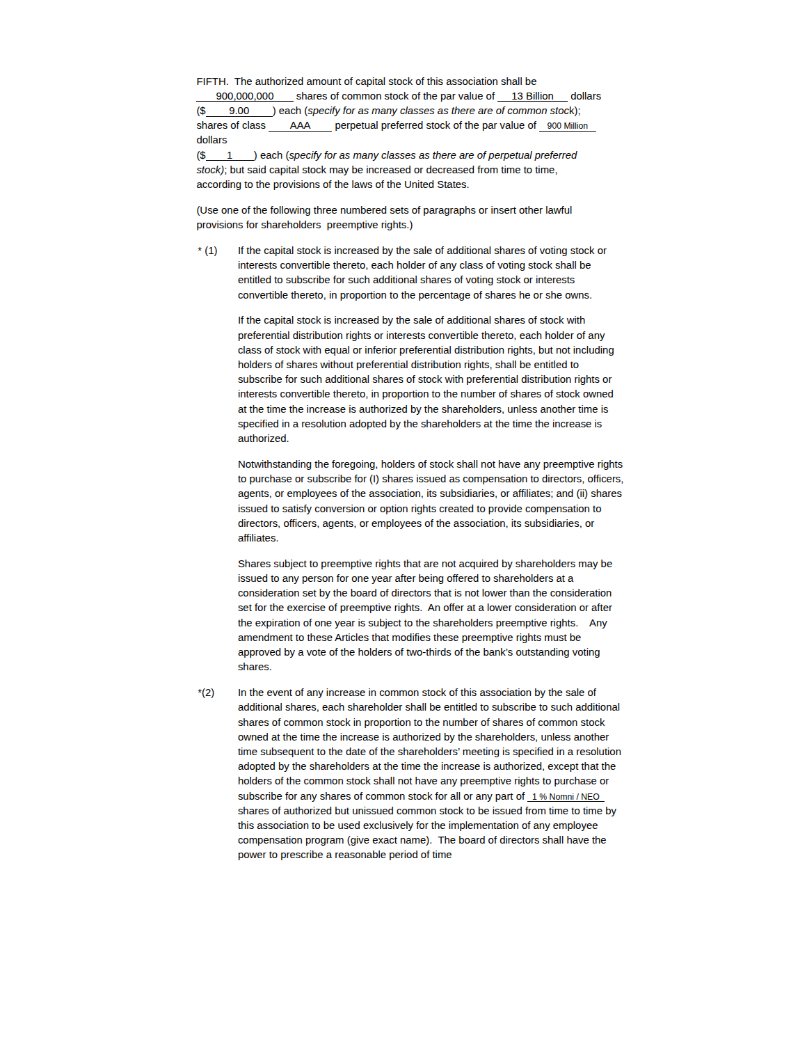FIFTH. The authorized amount of capital stock of this association shall be
900,000,000 shares of common stock of the par value of 13 Billion dollars
($9.00) each (specify for as many classes as there are of common stock);
shares of class AAA perpetual preferred stock of the par value of 900 Million dollars
($1) each (specify for as many classes as there are of perpetual preferred
stock); but said capital stock may be increased or decreased from time to time,
according to the provisions of the laws of the United States.
(Use one of the following three numbered sets of paragraphs or insert other lawful
provisions for shareholders preemptive rights.)
* (1)
If the capital stock is increased by the sale of additional shares of voting stock or interests convertible thereto, each holder of any class of voting stock shall be entitled to subscribe for such additional shares of voting stock or interests convertible thereto, in proportion to the percentage of shares he or she owns.
If the capital stock is increased by the sale of additional shares of stock with preferential distribution rights or interests convertible thereto, each holder of any class of stock with equal or inferior preferential distribution rights, but not including holders of shares without preferential distribution rights, shall be entitled to subscribe for such additional shares of stock with preferential distribution rights or interests convertible thereto, in proportion to the number of shares of stock owned at the time the increase is authorized by the shareholders, unless another time is specified in a resolution adopted by the shareholders at the time the increase is authorized.
Notwithstanding the foregoing, holders of stock shall not have any preemptive rights to purchase or subscribe for (I) shares issued as compensation to directors, officers, agents, or employees of the association, its subsidiaries, or affiliates; and (ii) shares issued to satisfy conversion or option rights created to provide compensation to directors, officers, agents, or employees of the association, its subsidiaries, or affiliates.
Shares subject to preemptive rights that are not acquired by shareholders may be issued to any person for one year after being offered to shareholders at a consideration set by the board of directors that is not lower than the consideration set for the exercise of preemptive rights. An offer at a lower consideration or after the expiration of one year is subject to the shareholders preemptive rights. Any amendment to these Articles that modifies these preemptive rights must be approved by a vote of the holders of two-thirds of the bank’s outstanding voting shares.
*(2)
In the event of any increase in common stock of this association by the sale of additional shares, each shareholder shall be entitled to subscribe to such additional shares of common stock in proportion to the number of shares of common stock owned at the time the increase is authorized by the shareholders, unless another time subsequent to the date of the shareholders’ meeting is specified in a resolution adopted by the shareholders at the time the increase is authorized, except that the holders of the common stock shall not have any preemptive rights to purchase or subscribe for any shares of common stock for all or any part of 1 % Nomni / NEO shares of authorized but unissued common stock to be issued from time to time by this association to be used exclusively for the implementation of any employee compensation program (give exact name). The board of directors shall have the power to prescribe a reasonable period of time